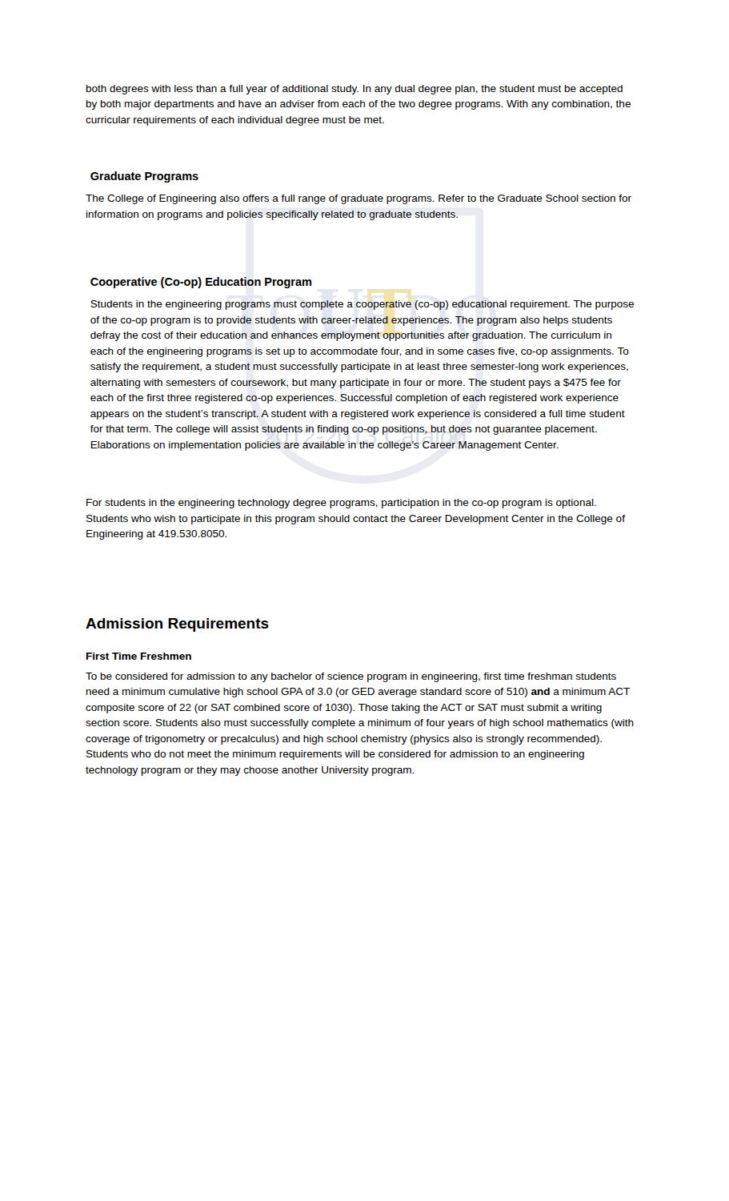TOLEDO
UT
1872
2012-2013 Catalog
both degrees with less than a full year of additional study. In any dual degree plan, the student must be accepted by both major departments and have an adviser from each of the two degree programs. With any combination, the curricular requirements of each individual degree must be met.
Graduate Programs
The College of Engineering also offers a full range of graduate programs. Refer to the Graduate School section for information on programs and policies specifically related to graduate students.
Cooperative (Co-op) Education Program
Students in the engineering programs must complete a cooperative (co-op) educational requirement. The purpose of the co-op program is to provide students with career-related experiences. The program also helps students defray the cost of their education and enhances employment opportunities after graduation. The curriculum in each of the engineering programs is set up to accommodate four, and in some cases five, co-op assignments. To satisfy the requirement, a student must successfully participate in at least three semester-long work experiences, alternating with semesters of coursework, but many participate in four or more. The student pays a $475 fee for each of the first three registered co-op experiences. Successful completion of each registered work experience appears on the student’s transcript. A student with a registered work experience is considered a full time student for that term. The college will assist students in finding co-op positions, but does not guarantee placement. Elaborations on implementation policies are available in the college’s Career Management Center.
For students in the engineering technology degree programs, participation in the co-op program is optional. Students who wish to participate in this program should contact the Career Development Center in the College of Engineering at 419.530.8050.
Admission Requirements
First Time Freshmen
To be considered for admission to any bachelor of science program in engineering, first time freshman students need a minimum cumulative high school GPA of 3.0 (or GED average standard score of 510) and a minimum ACT composite score of 22 (or SAT combined score of 1030). Those taking the ACT or SAT must submit a writing section score. Students also must successfully complete a minimum of four years of high school mathematics (with coverage of trigonometry or precalculus) and high school chemistry (physics also is strongly recommended). Students who do not meet the minimum requirements will be considered for admission to an engineering technology program or they may choose another University program.